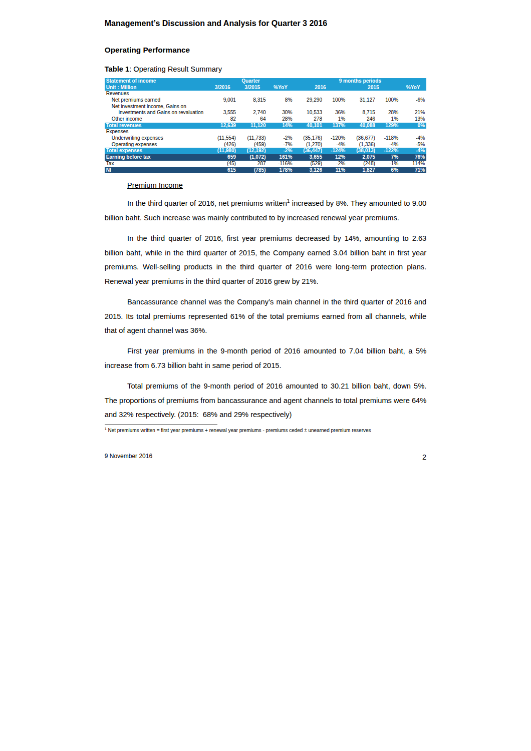Management’s Discussion and Analysis for Quarter 3 2016
Operating Performance
Table 1: Operating Result Summary
| Statement of income | Quarter | 9 months periods |
| Unit : Million | 3/2016 | 3/2015 | %YoY | 2016 | 2015 | %YoY |
| Revenues | | | | | | | | |
| Net premiums earned | 9,001 | 8,315 | 8% | 29,290 | 100% | 31,127 | 100% | -6% |
| Net investment income, Gains on | | | | | | | | |
| investments and Gains on revaluation | 3,555 | 2,740 | 30% | 10,533 | 36% | 8,715 | 28% | 21% |
| Other income | 82 | 64 | 28% | 278 | 1% | 246 | 1% | 13% |
| Total revenues | 12,639 | 11,120 | 14% | 40,101 | 137% | 40,088 | 129% | 0% |
| Expenses | | | | | | | | |
| Underwriting expenses | (11,554) | (11,733) | -2% | (35,176) | -120% | (36,677) | -118% | -4% |
| Operating expenses | (426) | (459) | -7% | (1,270) | -4% | (1,336) | -4% | -5% |
| Total expenses | (11,980) | (12,192) | -2% | (36,447) | -124% | (38,013) | -122% | -4% |
| Earning before tax | 659 | (1,072) | 161% | 3,655 | 12% | 2,075 | 7% | 76% |
| Tax | (45) | 287 | -116% | (529) | -2% | (248) | -1% | 114% |
| NI | 615 | (785) | 178% | 3,126 | 11% | 1,827 | 6% | 71% |
Premium Income
In the third quarter of 2016, net premiums written1 increased by 8%. They amounted to 9.00 billion baht. Such increase was mainly contributed to by increased renewal year premiums.
In the third quarter of 2016, first year premiums decreased by 14%, amounting to 2.63 billion baht, while in the third quarter of 2015, the Company earned 3.04 billion baht in first year premiums. Well-selling products in the third quarter of 2016 were long-term protection plans. Renewal year premiums in the third quarter of 2016 grew by 21%.
Bancassurance channel was the Company’s main channel in the third quarter of 2016 and 2015. Its total premiums represented 61% of the total premiums earned from all channels, while that of agent channel was 36%.
First year premiums in the 9-month period of 2016 amounted to 7.04 billion baht, a 5% increase from 6.73 billion baht in same period of 2015.
Total premiums of the 9-month period of 2016 amounted to 30.21 billion baht, down 5%. The proportions of premiums from bancassurance and agent channels to total premiums were 64% and 32% respectively. (2015: 68% and 29% respectively)
1 Net premiums written = first year premiums + renewal year premiums - premiums ceded ± unearned premium reserves
9 November 2016 2